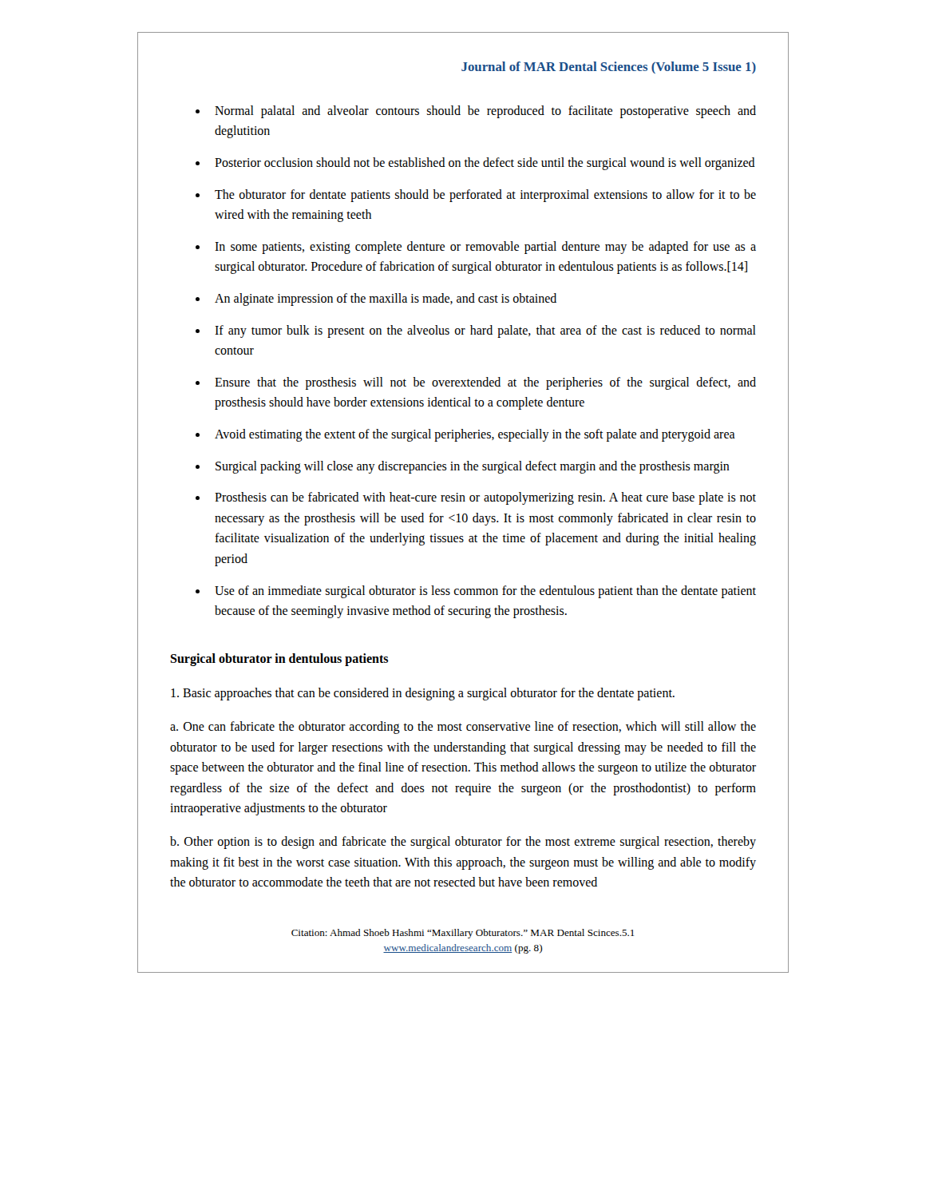Journal of MAR Dental Sciences (Volume 5 Issue 1)
Normal palatal and alveolar contours should be reproduced to facilitate postoperative speech and deglutition
Posterior occlusion should not be established on the defect side until the surgical wound is well organized
The obturator for dentate patients should be perforated at interproximal extensions to allow for it to be wired with the remaining teeth
In some patients, existing complete denture or removable partial denture may be adapted for use as a surgical obturator. Procedure of fabrication of surgical obturator in edentulous patients is as follows.[14]
An alginate impression of the maxilla is made, and cast is obtained
If any tumor bulk is present on the alveolus or hard palate, that area of the cast is reduced to normal contour
Ensure that the prosthesis will not be overextended at the peripheries of the surgical defect, and prosthesis should have border extensions identical to a complete denture
Avoid estimating the extent of the surgical peripheries, especially in the soft palate and pterygoid area
Surgical packing will close any discrepancies in the surgical defect margin and the prosthesis margin
Prosthesis can be fabricated with heat-cure resin or autopolymerizing resin. A heat cure base plate is not necessary as the prosthesis will be used for <10 days. It is most commonly fabricated in clear resin to facilitate visualization of the underlying tissues at the time of placement and during the initial healing period
Use of an immediate surgical obturator is less common for the edentulous patient than the dentate patient because of the seemingly invasive method of securing the prosthesis.
Surgical obturator in dentulous patients
1. Basic approaches that can be considered in designing a surgical obturator for the dentate patient.
a. One can fabricate the obturator according to the most conservative line of resection, which will still allow the obturator to be used for larger resections with the understanding that surgical dressing may be needed to fill the space between the obturator and the final line of resection. This method allows the surgeon to utilize the obturator regardless of the size of the defect and does not require the surgeon (or the prosthodontist) to perform intraoperative adjustments to the obturator
b. Other option is to design and fabricate the surgical obturator for the most extreme surgical resection, thereby making it fit best in the worst case situation. With this approach, the surgeon must be willing and able to modify the obturator to accommodate the teeth that are not resected but have been removed
Citation: Ahmad Shoeb Hashmi “Maxillary Obturators.” MAR Dental Scinces.5.1
www.medicalandresearch.com (pg. 8)